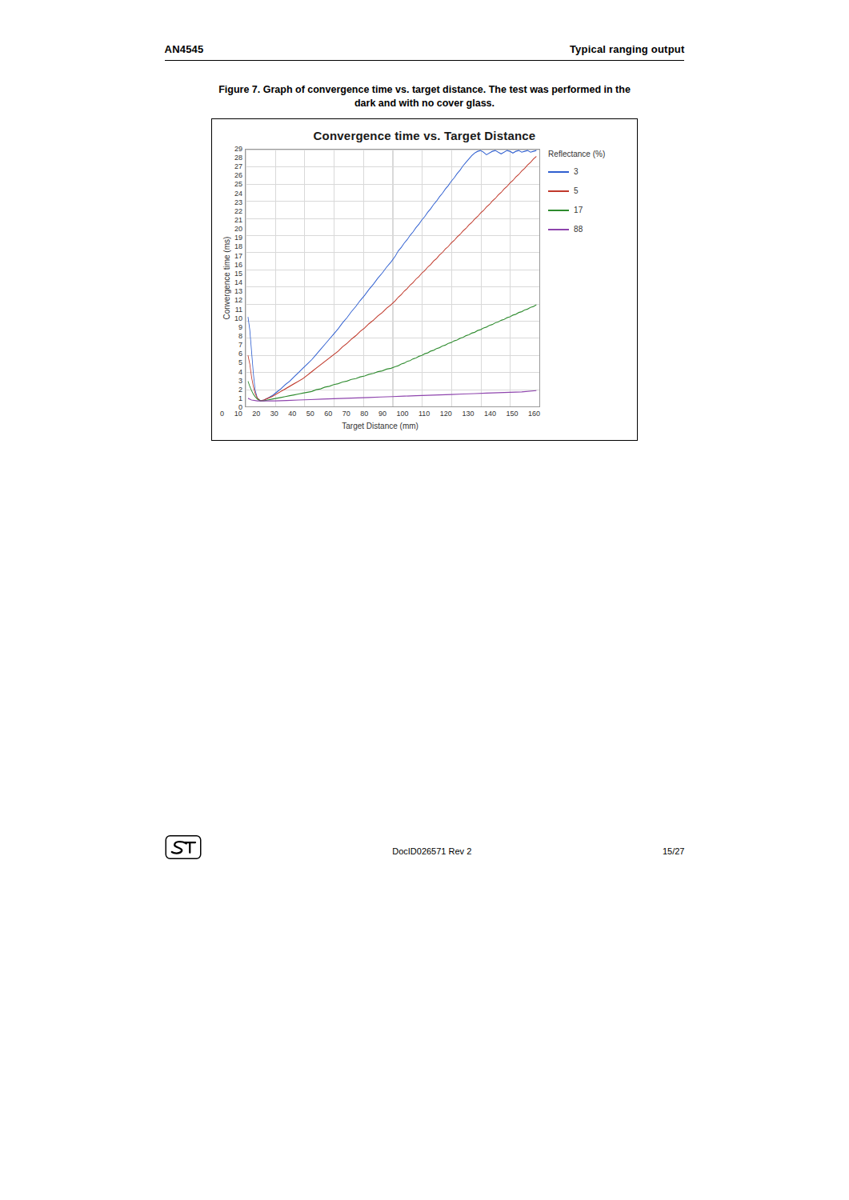AN4545
Typical ranging output
Figure 7. Graph of convergence time vs. target distance. The test was performed in the dark and with no cover glass.
Convergence time vs. Target Distance
Convergence time (ms)
29282726252423222120191817161514131211109876543210
0102030405060708090100110120130140150160
Target Distance (mm)
Reflectance (%)
3
5
17
88
DocID026571 Rev 2
15/27